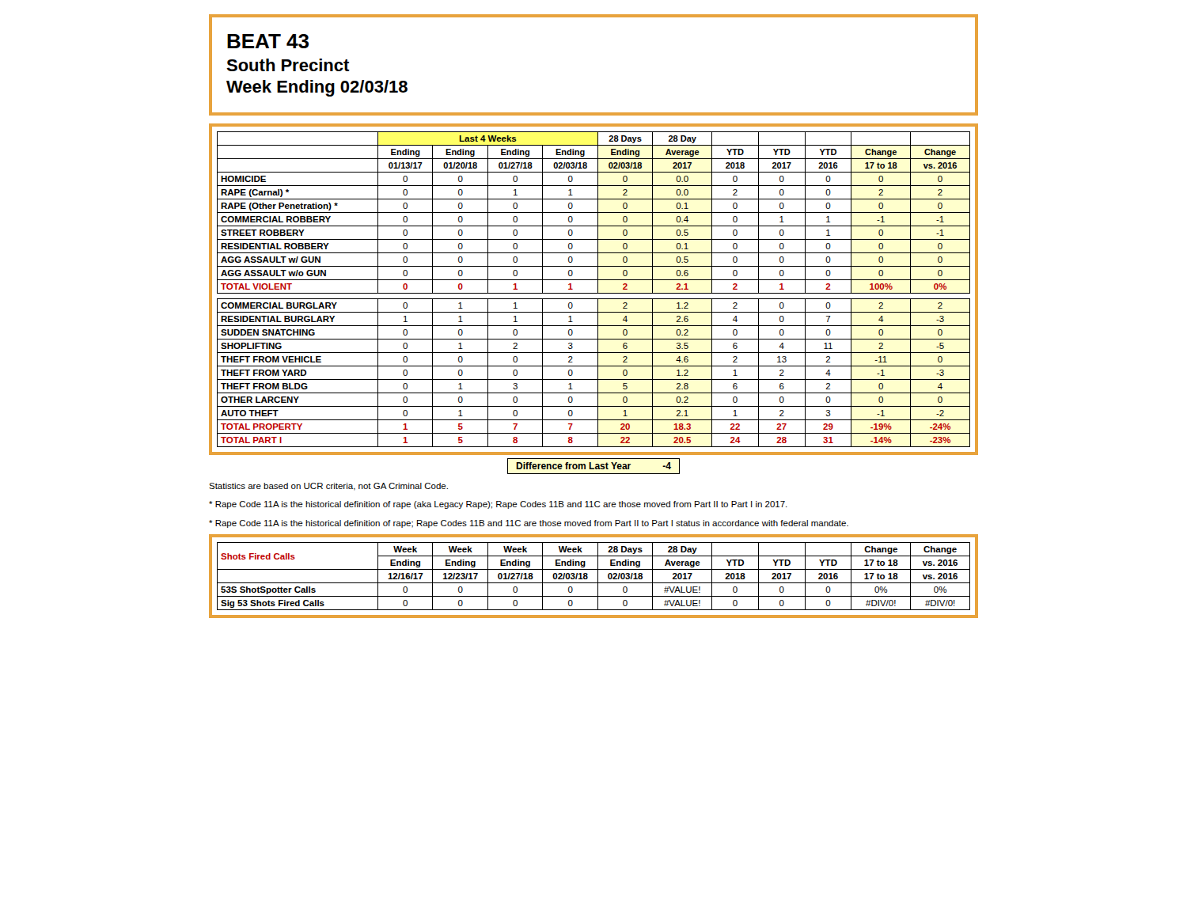BEAT 43
South Precinct
Week Ending 02/03/18
| | Last 4 Weeks | 28 Days | 28 Day | | | | | |
| --- | --- | --- | --- | --- | --- | --- | --- | --- |
| | Ending | Ending | Ending | Ending | Ending | Average | YTD | YTD | YTD | Change | Change |
| | 01/13/17 | 01/20/18 | 01/27/18 | 02/03/18 | 02/03/18 | 2017 | 2018 | 2017 | 2016 | 17 to 18 | vs. 2016 |
| HOMICIDE | 0 | 0 | 0 | 0 | 0 | 0.0 | 0 | 0 | 0 | 0 | 0 |
| RAPE (Carnal) * | 0 | 0 | 1 | 1 | 2 | 0.0 | 2 | 0 | 0 | 2 | 2 |
| RAPE (Other Penetration) * | 0 | 0 | 0 | 0 | 0 | 0.1 | 0 | 0 | 0 | 0 | 0 |
| COMMERCIAL ROBBERY | 0 | 0 | 0 | 0 | 0 | 0.4 | 0 | 1 | 1 | -1 | -1 |
| STREET ROBBERY | 0 | 0 | 0 | 0 | 0 | 0.5 | 0 | 0 | 1 | 0 | -1 |
| RESIDENTIAL ROBBERY | 0 | 0 | 0 | 0 | 0 | 0.1 | 0 | 0 | 0 | 0 | 0 |
| AGG ASSAULT w/ GUN | 0 | 0 | 0 | 0 | 0 | 0.5 | 0 | 0 | 0 | 0 | 0 |
| AGG ASSAULT w/o GUN | 0 | 0 | 0 | 0 | 0 | 0.6 | 0 | 0 | 0 | 0 | 0 |
| TOTAL VIOLENT | 0 | 0 | 1 | 1 | 2 | 2.1 | 2 | 1 | 2 | 100% | 0% |
| COMMERCIAL BURGLARY | 0 | 1 | 1 | 0 | 2 | 1.2 | 2 | 0 | 0 | 2 | 2 |
| RESIDENTIAL BURGLARY | 1 | 1 | 1 | 1 | 4 | 2.6 | 4 | 0 | 7 | 4 | -3 |
| SUDDEN SNATCHING | 0 | 0 | 0 | 0 | 0 | 0.2 | 0 | 0 | 0 | 0 | 0 |
| SHOPLIFTING | 0 | 1 | 2 | 3 | 6 | 3.5 | 6 | 4 | 11 | 2 | -5 |
| THEFT FROM VEHICLE | 0 | 0 | 0 | 2 | 2 | 4.6 | 2 | 13 | 2 | -11 | 0 |
| THEFT FROM YARD | 0 | 0 | 0 | 0 | 0 | 1.2 | 1 | 2 | 4 | -1 | -3 |
| THEFT FROM BLDG | 0 | 1 | 3 | 1 | 5 | 2.8 | 6 | 6 | 2 | 0 | 4 |
| OTHER LARCENY | 0 | 0 | 0 | 0 | 0 | 0.2 | 0 | 0 | 0 | 0 | 0 |
| AUTO THEFT | 0 | 1 | 0 | 0 | 1 | 2.1 | 1 | 2 | 3 | -1 | -2 |
| TOTAL PROPERTY | 1 | 5 | 7 | 7 | 20 | 18.3 | 22 | 27 | 29 | -19% | -24% |
| TOTAL PART I | 1 | 5 | 8 | 8 | 22 | 20.5 | 24 | 28 | 31 | -14% | -23% |
Difference from Last Year -4
Statistics are based on UCR criteria, not GA Criminal Code.
* Rape Code 11A is the historical definition of rape (aka Legacy Rape); Rape Codes 11B and 11C are those moved from Part II to Part I in 2017.
* Rape Code 11A is the historical definition of rape; Rape Codes 11B and 11C are those moved from Part II to Part I status in accordance with federal mandate.
| Shots Fired Calls | Week | Week | Week | Week | 28 Days | 28 Day | | | | Change | Change |
| --- | --- | --- | --- | --- | --- | --- | --- | --- | --- | --- | --- |
| Ending | Ending | Ending | Ending | Ending | Average | YTD | YTD | YTD | 17 to 18 | vs. 2016 |
| | 12/16/17 | 12/23/17 | 01/27/18 | 02/03/18 | 02/03/18 | 2017 | 2018 | 2017 | 2016 | 17 to 18 | vs. 2016 |
| 53S ShotSpotter Calls | 0 | 0 | 0 | 0 | 0 | #VALUE! | 0 | 0 | 0 | 0% | 0% |
| Sig 53 Shots Fired Calls | 0 | 0 | 0 | 0 | 0 | #VALUE! | 0 | 0 | 0 | #DIV/0! | #DIV/0! |